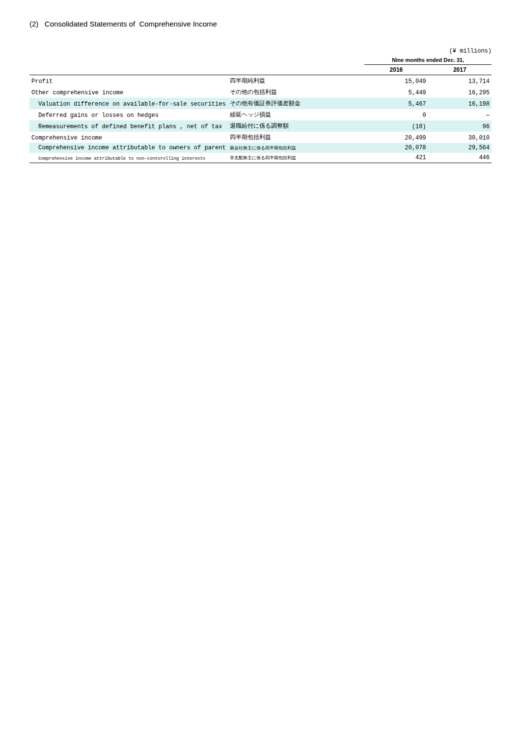(2) Consolidated Statements of Comprehensive Income
(¥ millions)
| | | Nine months ended Dec. 31, |
| | | 2016 | 2017 |
| Profit | 四半期純利益 | 15,049 | 13,714 |
| Other comprehensive income | その他の包括利益 | 5,449 | 16,295 |
| Valuation difference on available-for-sale securities | その他有価証券評価差額金 | 5,467 | 16,198 |
| Deferred gains or losses on hedges | 繰延ヘッジ損益 | 0 | — |
| Remeasurements of defined benefit plans , net of tax | 退職給付に係る調整額 | (18) | 96 |
| Comprehensive income | 四半期包括利益 | 20,499 | 30,010 |
| Comprehensive income attributable to owners of parent | 親会社株主に係る四半期包括利益 | 20,078 | 29,564 |
| Comprehensive income attributable to non-contorolling interests | 非支配株主に係る四半期包括利益 | 421 | 446 |